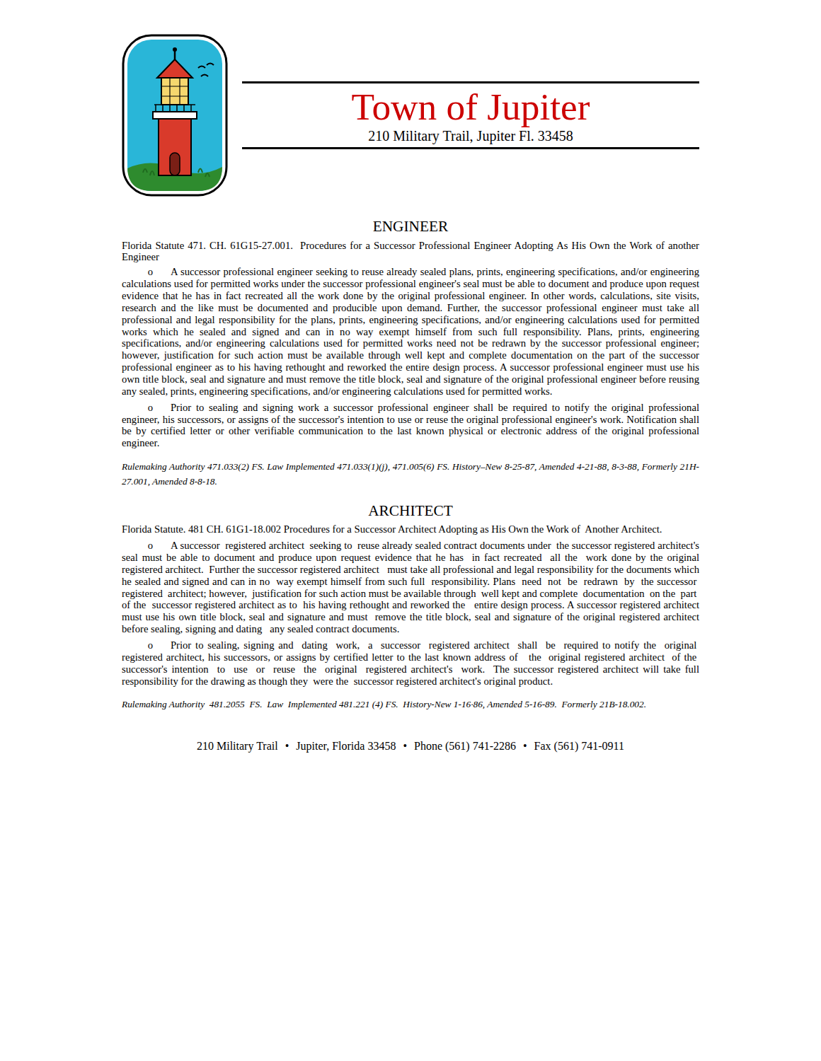Town of Jupiter
210 Military Trail, Jupiter Fl. 33458
ENGINEER
Florida Statute 471. CH. 61G15-27.001. Procedures for a Successor Professional Engineer Adopting As His Own the Work of another Engineer
o A successor professional engineer seeking to reuse already sealed plans, prints, engineering specifications, and/or engineering calculations used for permitted works under the successor professional engineer's seal must be able to document and produce upon request evidence that he has in fact recreated all the work done by the original professional engineer. In other words, calculations, site visits, research and the like must be documented and producible upon demand. Further, the successor professional engineer must take all professional and legal responsibility for the plans, prints, engineering specifications, and/or engineering calculations used for permitted works which he sealed and signed and can in no way exempt himself from such full responsibility. Plans, prints, engineering specifications, and/or engineering calculations used for permitted works need not be redrawn by the successor professional engineer; however, justification for such action must be available through well kept and complete documentation on the part of the successor professional engineer as to his having rethought and reworked the entire design process. A successor professional engineer must use his own title block, seal and signature and must remove the title block, seal and signature of the original professional engineer before reusing any sealed, prints, engineering specifications, and/or engineering calculations used for permitted works.
o Prior to sealing and signing work a successor professional engineer shall be required to notify the original professional engineer, his successors, or assigns of the successor's intention to use or reuse the original professional engineer's work. Notification shall be by certified letter or other verifiable communication to the last known physical or electronic address of the original professional engineer.
Rulemaking Authority 471.033(2) FS. Law Implemented 471.033(1)(j), 471.005(6) FS. History–New 8-25-87, Amended 4-21-88, 8-3-88, Formerly 21H-27.001, Amended 8-8-18.
ARCHITECT
Florida Statute. 481 CH. 61G1-18.002 Procedures for a Successor Architect Adopting as His Own the Work of Another Architect.
o A successor registered architect seeking to reuse already sealed contract documents under the successor registered architect's seal must be able to document and produce upon request evidence that he has in fact recreated all the work done by the original registered architect. Further the successor registered architect must take all professional and legal responsibility for the documents which he sealed and signed and can in no way exempt himself from such full responsibility. Plans need not be redrawn by the successor registered architect; however, justification for such action must be available through well kept and complete documentation on the part of the successor registered architect as to his having rethought and reworked the entire design process. A successor registered architect must use his own title block, seal and signature and must remove the title block, seal and signature of the original registered architect before sealing, signing and dating any sealed contract documents.
o Prior to sealing, signing and dating work, a successor registered architect shall be required to notify the original registered architect, his successors, or assigns by certified letter to the last known address of the original registered architect of the successor's intention to use or reuse the original registered architect's work. The successor registered architect will take full responsibility for the drawing as though they were the successor registered architect's original product.
Rulemaking Authority 481.2055 FS. Law Implemented 481.221 (4) FS. History-New 1-16·86, Amended 5-16-89. Formerly 21B-18.002.
210 Military Trail•Jupiter, Florida 33458•Phone (561) 741-2286•Fax (561) 741-0911